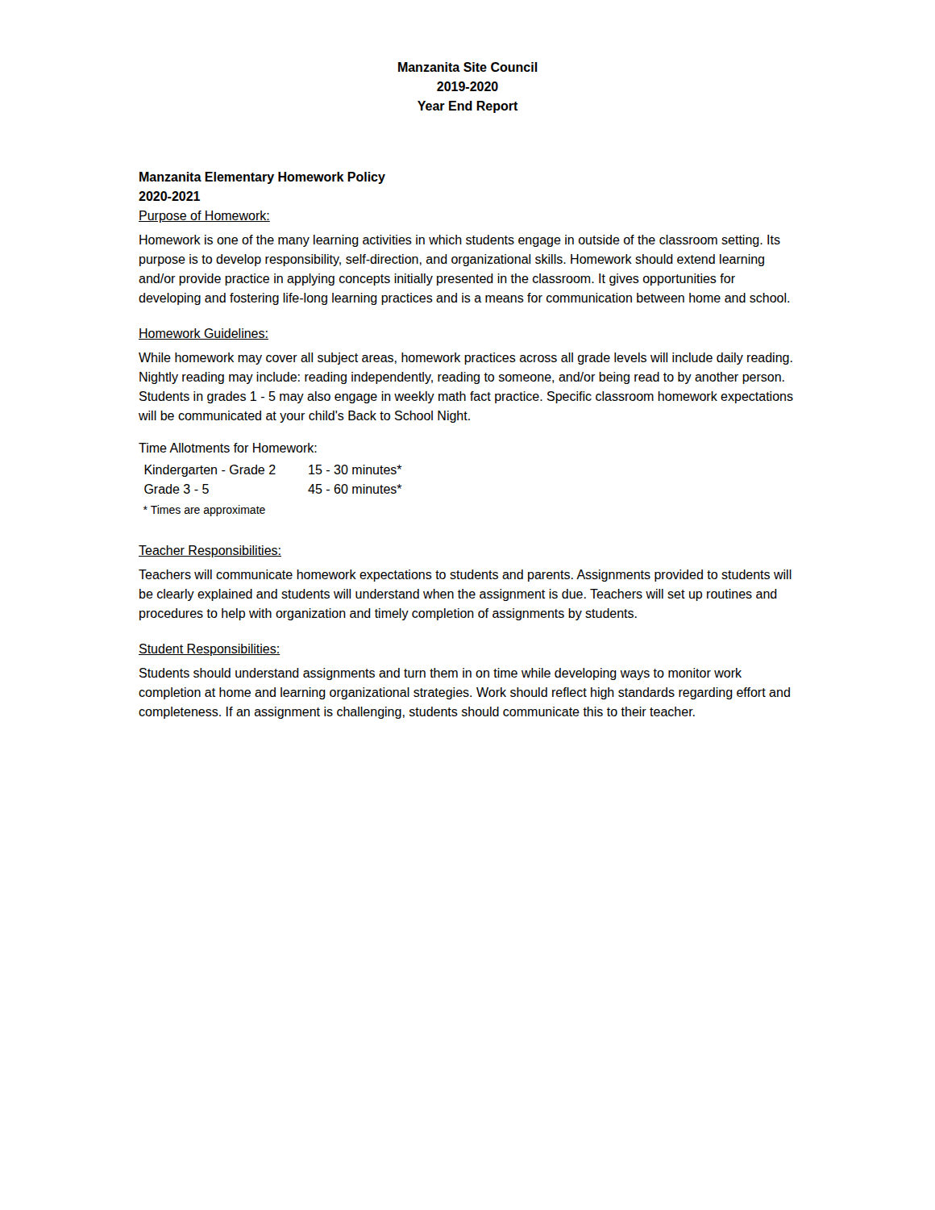Manzanita Site Council
2019-2020
Year End Report
Manzanita Elementary Homework Policy
2020-2021
Purpose of Homework:
Homework is one of the many learning activities in which students engage in outside of the classroom setting. Its purpose is to develop responsibility, self-direction, and organizational skills. Homework should extend learning and/or provide practice in applying concepts initially presented in the classroom. It gives opportunities for developing and fostering life-long learning practices and is a means for communication between home and school.
Homework Guidelines:
While homework may cover all subject areas, homework practices across all grade levels will include daily reading. Nightly reading may include: reading independently, reading to someone, and/or being read to by another person. Students in grades 1 - 5 may also engage in weekly math fact practice. Specific classroom homework expectations will be communicated at your child's Back to School Night.
Time Allotments for Homework:
| Kindergarten - Grade 2 | 15 - 30 minutes* |
| Grade 3 - 5 | 45 - 60 minutes* |
* Times are approximate
Teacher Responsibilities:
Teachers will communicate homework expectations to students and parents. Assignments provided to students will be clearly explained and students will understand when the assignment is due. Teachers will set up routines and procedures to help with organization and timely completion of assignments by students.
Student Responsibilities:
Students should understand assignments and turn them in on time while developing ways to monitor work completion at home and learning organizational strategies. Work should reflect high standards regarding effort and completeness. If an assignment is challenging, students should communicate this to their teacher.